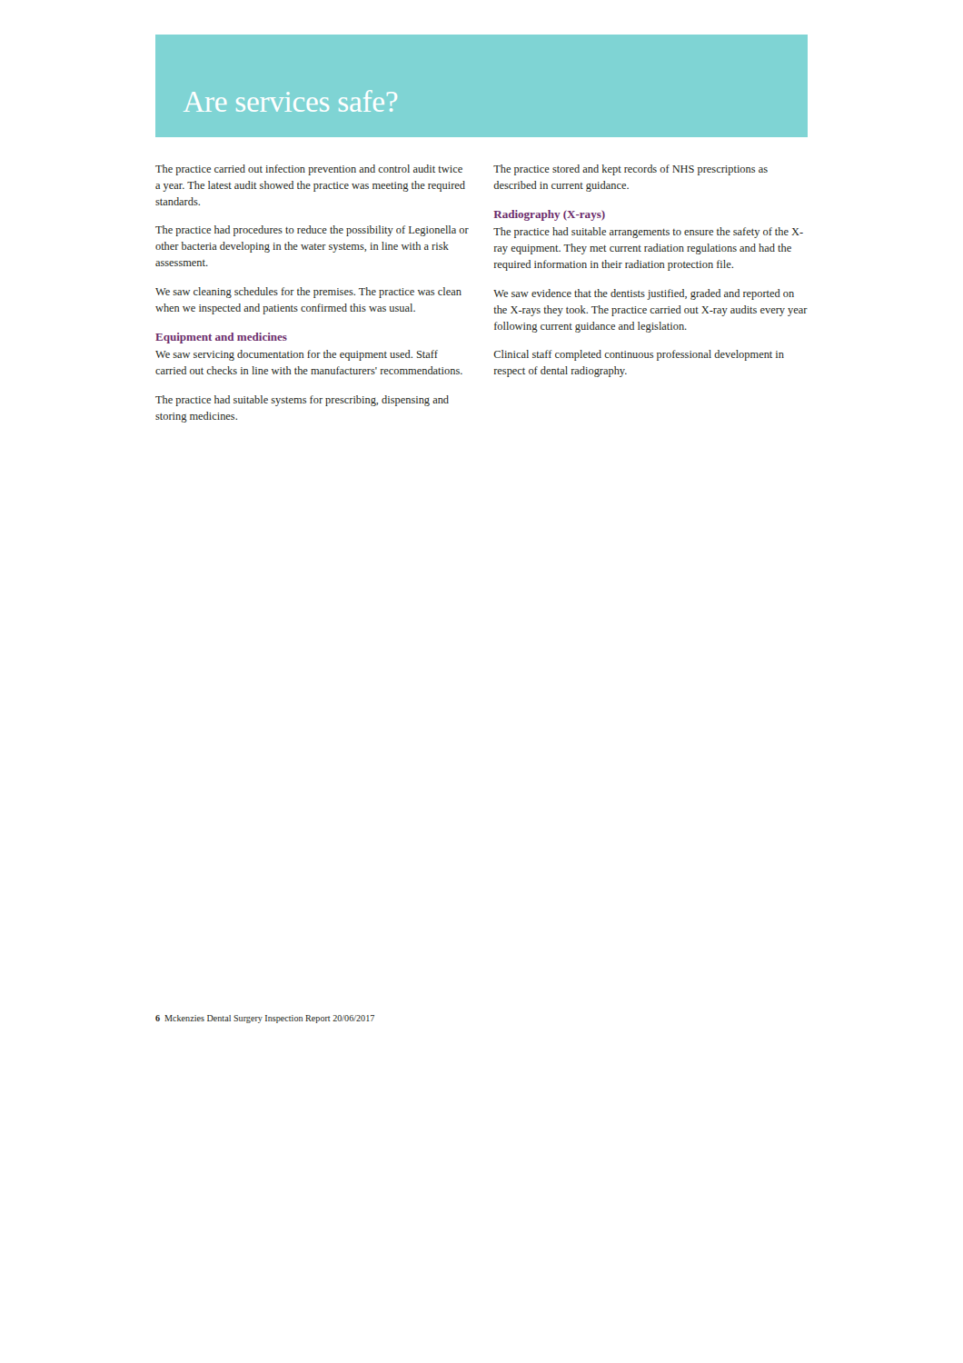Are services safe?
The practice carried out infection prevention and control audit twice a year. The latest audit showed the practice was meeting the required standards.
The practice had procedures to reduce the possibility of Legionella or other bacteria developing in the water systems, in line with a risk assessment.
We saw cleaning schedules for the premises. The practice was clean when we inspected and patients confirmed this was usual.
Equipment and medicines
We saw servicing documentation for the equipment used. Staff carried out checks in line with the manufacturers' recommendations.
The practice had suitable systems for prescribing, dispensing and storing medicines.
The practice stored and kept records of NHS prescriptions as described in current guidance.
Radiography (X-rays)
The practice had suitable arrangements to ensure the safety of the X-ray equipment. They met current radiation regulations and had the required information in their radiation protection file.
We saw evidence that the dentists justified, graded and reported on the X-rays they took. The practice carried out X-ray audits every year following current guidance and legislation.
Clinical staff completed continuous professional development in respect of dental radiography.
6 Mckenzies Dental Surgery Inspection Report 20/06/2017